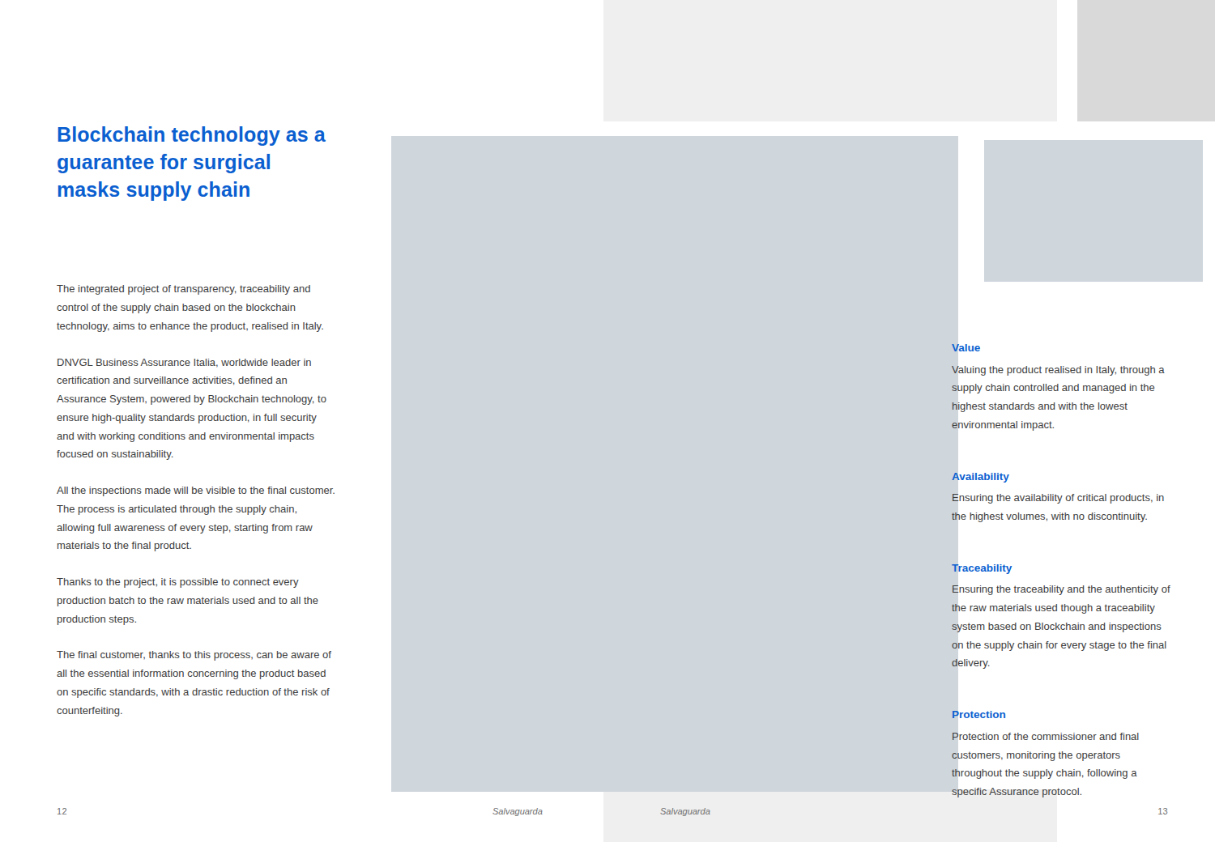Blockchain technology as a guarantee for surgical masks supply chain
The integrated project of transparency, traceability and control of the supply chain based on the blockchain technology, aims to enhance the product, realised in Italy.
DNVGL Business Assurance Italia, worldwide leader in certification and surveillance activities, defined an Assurance System, powered by Blockchain technology, to ensure high-quality standards production, in full security and with working conditions and environmental impacts focused on sustainability.
All the inspections made will be visible to the final customer. The process is articulated through the supply chain, allowing full awareness of every step, starting from raw materials to the final product.
Thanks to the project, it is possible to connect every production batch to the raw materials used and to all the production steps.
The final customer, thanks to this process, can be aware of all the essential information concerning the product based on specific standards, with a drastic reduction of the risk of counterfeiting.
Value
Valuing the product realised in Italy, through a supply chain controlled and managed in the highest standards and with the lowest environmental impact.
Availability
Ensuring the availability of critical products, in the highest volumes, with no discontinuity.
Traceability
Ensuring the traceability and the authenticity of the raw materials used though a traceability system based on Blockchain and inspections on the supply chain for every stage to the final delivery.
Protection
Protection of the commissioner and final customers, monitoring the operators throughout the supply chain, following a specific Assurance protocol.
12
Salvaguarda
Salvaguarda
13